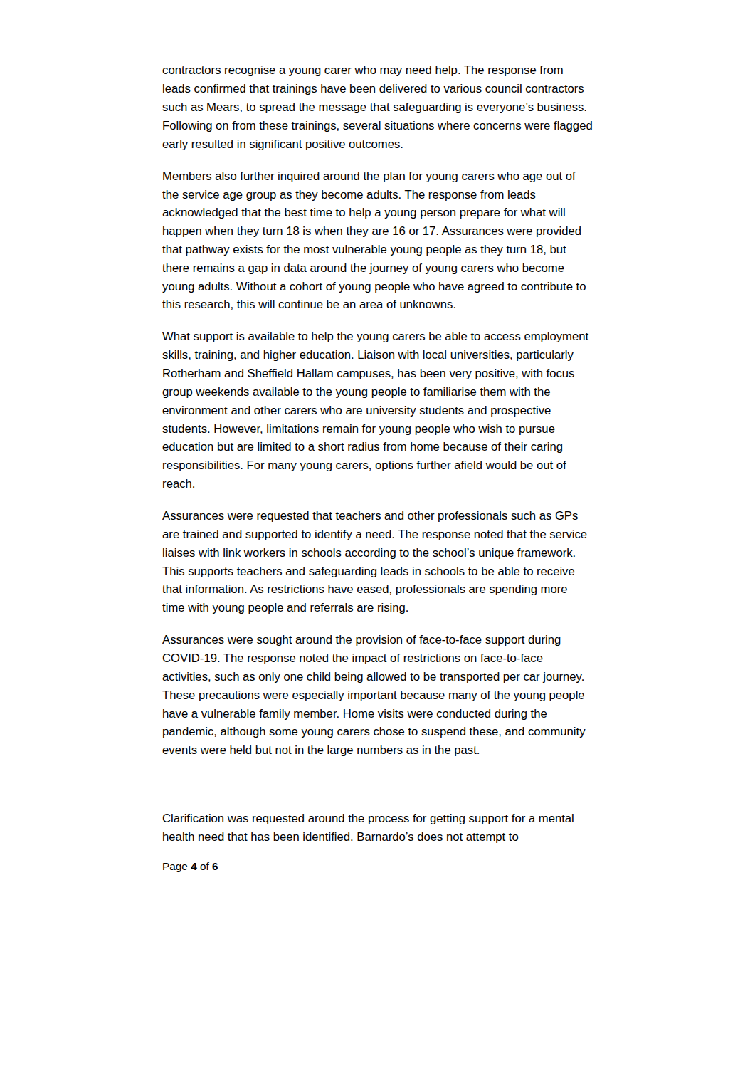contractors recognise a young carer who may need help. The response from leads confirmed that trainings have been delivered to various council contractors such as Mears, to spread the message that safeguarding is everyone’s business. Following on from these trainings, several situations where concerns were flagged early resulted in significant positive outcomes.
Members also further inquired around the plan for young carers who age out of the service age group as they become adults. The response from leads acknowledged that the best time to help a young person prepare for what will happen when they turn 18 is when they are 16 or 17. Assurances were provided that pathway exists for the most vulnerable young people as they turn 18, but there remains a gap in data around the journey of young carers who become young adults. Without a cohort of young people who have agreed to contribute to this research, this will continue be an area of unknowns.
What support is available to help the young carers be able to access employment skills, training, and higher education. Liaison with local universities, particularly Rotherham and Sheffield Hallam campuses, has been very positive, with focus group weekends available to the young people to familiarise them with the environment and other carers who are university students and prospective students. However, limitations remain for young people who wish to pursue education but are limited to a short radius from home because of their caring responsibilities. For many young carers, options further afield would be out of reach.
Assurances were requested that teachers and other professionals such as GPs are trained and supported to identify a need. The response noted that the service liaises with link workers in schools according to the school’s unique framework. This supports teachers and safeguarding leads in schools to be able to receive that information. As restrictions have eased, professionals are spending more time with young people and referrals are rising.
Assurances were sought around the provision of face-to-face support during COVID-19. The response noted the impact of restrictions on face-to-face activities, such as only one child being allowed to be transported per car journey. These precautions were especially important because many of the young people have a vulnerable family member. Home visits were conducted during the pandemic, although some young carers chose to suspend these, and community events were held but not in the large numbers as in the past.
Clarification was requested around the process for getting support for a mental health need that has been identified. Barnardo’s does not attempt to
Page 4 of 6